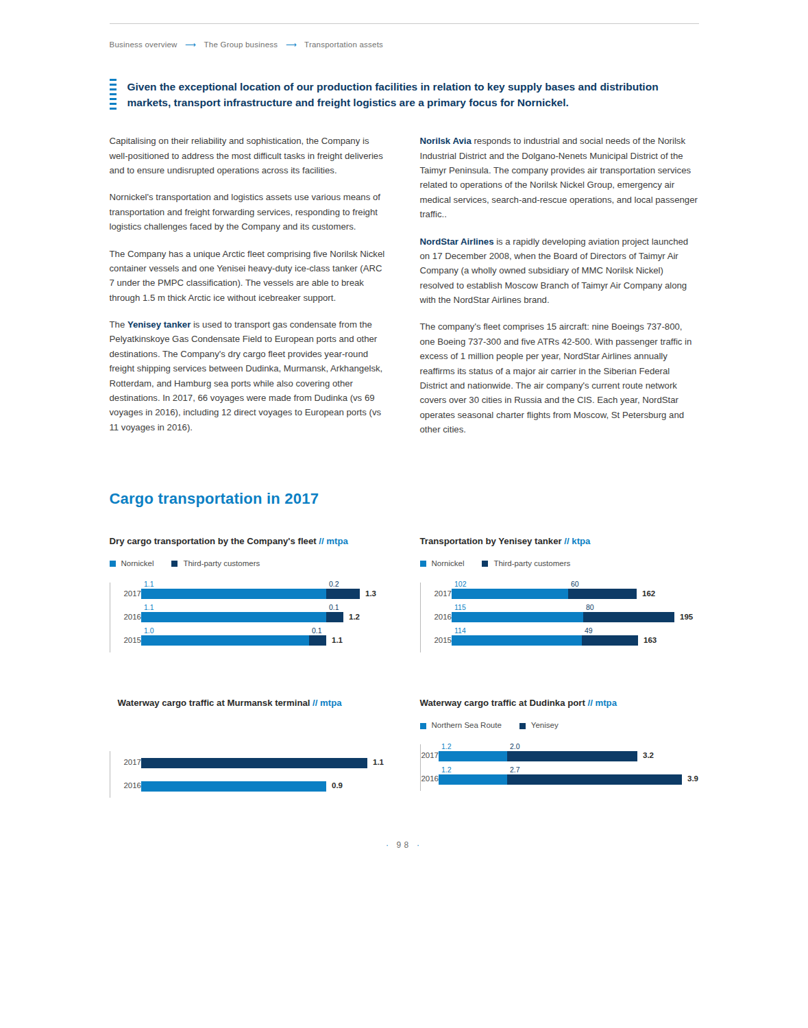Business overview ⟶ The Group business ⟶ Transportation assets
Given the exceptional location of our production facilities in relation to key supply bases and distribution markets, transport infrastructure and freight logistics are a primary focus for Nornickel.
Capitalising on their reliability and sophistication, the Company is well-positioned to address the most difficult tasks in freight deliveries and to ensure undisrupted operations across its facilities.
Nornickel's transportation and logistics assets use various means of transportation and freight forwarding services, responding to freight logistics challenges faced by the Company and its customers.
The Company has a unique Arctic fleet comprising five Norilsk Nickel container vessels and one Yenisei heavy-duty ice-class tanker (ARC 7 under the PMPC classification). The vessels are able to break through 1.5 m thick Arctic ice without icebreaker support.
The Yenisey tanker is used to transport gas condensate from the Pelyatkinskoye Gas Condensate Field to European ports and other destinations. The Company's dry cargo fleet provides year-round freight shipping services between Dudinka, Murmansk, Arkhangelsk, Rotterdam, and Hamburg sea ports while also covering other destinations. In 2017, 66 voyages were made from Dudinka (vs 69 voyages in 2016), including 12 direct voyages to European ports (vs 11 voyages in 2016).
Norilsk Avia responds to industrial and social needs of the Norilsk Industrial District and the Dolgano-Nenets Municipal District of the Taimyr Peninsula. The company provides air transportation services related to operations of the Norilsk Nickel Group, emergency air medical services, search-and-rescue operations, and local passenger traffic..
NordStar Airlines is a rapidly developing aviation project launched on 17 December 2008, when the Board of Directors of Taimyr Air Company (a wholly owned subsidiary of MMC Norilsk Nickel) resolved to establish Moscow Branch of Taimyr Air Company along with the NordStar Airlines brand.
The company's fleet comprises 15 aircraft: nine Boeings 737-800, one Boeing 737-300 and five ATRs 42-500. With passenger traffic in excess of 1 million people per year, NordStar Airlines annually reaffirms its status of a major air carrier in the Siberian Federal District and nationwide. The air company's current route network covers over 30 cities in Russia and the CIS. Each year, NordStar operates seasonal charter flights from Moscow, St Petersburg and other cities.
Cargo transportation in 2017
Dry cargo transportation by the Company's fleet // mtpa
Nornickel Third-party customers
| 2017 | 1.1 0.2 1.3 |
| 2016 | 1.1 0.1 1.2 |
| 2015 | 1.0 0.1 1.1 |
Transportation by Yenisey tanker // ktpa
Nornickel Third-party customers
| 2017 | 102 60 162 |
| 2016 | 115 80 195 |
| 2015 | 114 49 163 |
Waterway cargo traffic at Murmansk terminal // mtpa
| 2017 | 1.1 |
| 2016 | 0.9 |
Waterway cargo traffic at Dudinka port // mtpa
Northern Sea Route Yenisey
| 2017 | 1.2 2.0 3.2 |
| 2016 | 1.2 2.7 3.9 |
· 98 ·